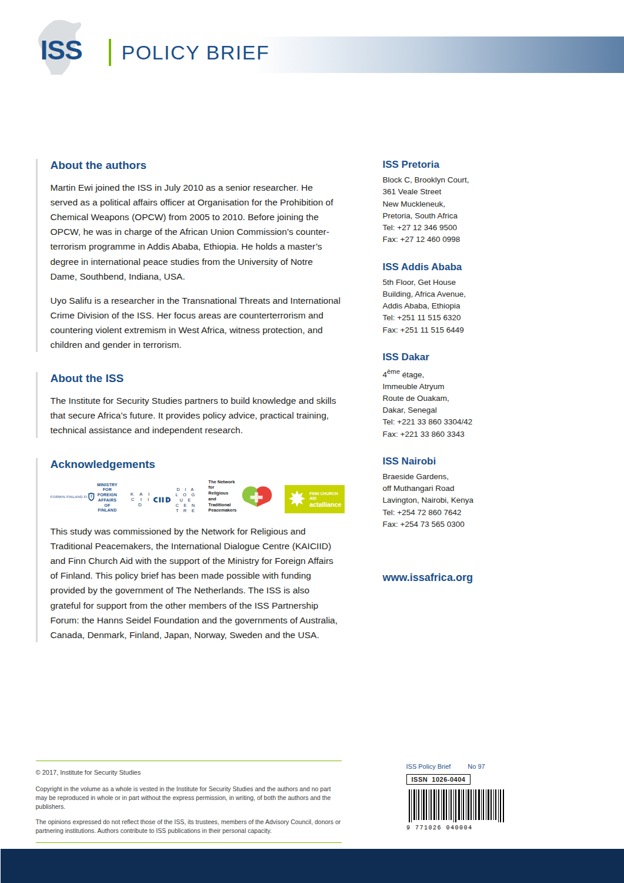ISS
POLICY BRIEF
About the authors
Martin Ewi joined the ISS in July 2010 as a senior researcher. He served as a political affairs officer at Organisation for the Prohibition of Chemical Weapons (OPCW) from 2005 to 2010. Before joining the OPCW, he was in charge of the African Union Commission’s counter-terrorism programme in Addis Ababa, Ethiopia. He holds a master’s degree in international peace studies from the University of Notre Dame, Southbend, Indiana, USA.
Uyo Salifu is a researcher in the Transnational Threats and International Crime Division of the ISS. Her focus areas are counterterrorism and countering violent extremism in West Africa, witness protection, and children and gender in terrorism.
About the ISS
The Institute for Security Studies partners to build knowledge and skills that secure Africa’s future. It provides policy advice, practical training, technical assistance and independent research.
Acknowledgements
FORMIN.FINLAND.FI
MINISTRY FOR FOREIGN
AFFAIRS OF FINLAND
K A I C I I D
D I A L O G U E
C E N T R E
The Network for
Religious and
Traditional
Peacemakers
FINN CHURCH AID
actalliance
This study was commissioned by the Network for Religious and Traditional Peacemakers, the International Dialogue Centre (KAICIID) and Finn Church Aid with the support of the Ministry for Foreign Affairs of Finland. This policy brief has been made possible with funding provided by the government of The Netherlands. The ISS is also grateful for support from the other members of the ISS Partnership Forum: the Hanns Seidel Foundation and the governments of Australia, Canada, Denmark, Finland, Japan, Norway, Sweden and the USA.
ISS Pretoria
Block C, Brooklyn Court,
361 Veale Street
New Muckleneuk,
Pretoria, South Africa
Tel: +27 12 346 9500
Fax: +27 12 460 0998
ISS Addis Ababa
5th Floor, Get House
Building, Africa Avenue,
Addis Ababa, Ethiopia
Tel: +251 11 515 6320
Fax: +251 11 515 6449
ISS Dakar
4ème étage,
Immeuble Atryum
Route de Ouakam,
Dakar, Senegal
Tel: +221 33 860 3304/42
Fax: +221 33 860 3343
ISS Nairobi
Braeside Gardens,
off Muthangari Road
Lavington, Nairobi, Kenya
Tel: +254 72 860 7642
Fax: +254 73 565 0300
www.issafrica.org
© 2017, Institute for Security Studies
Copyright in the volume as a whole is vested in the Institute for Security Studies and the authors and no part may be reproduced in whole or in part without the express permission, in writing, of both the authors and the publishers.
The opinions expressed do not reflect those of the ISS, its trustees, members of the Advisory Council, donors or partnering institutions. Authors contribute to ISS publications in their personal capacity.
ISS Policy Brief No 97
ISSN 1026-0404
9 771026 040004